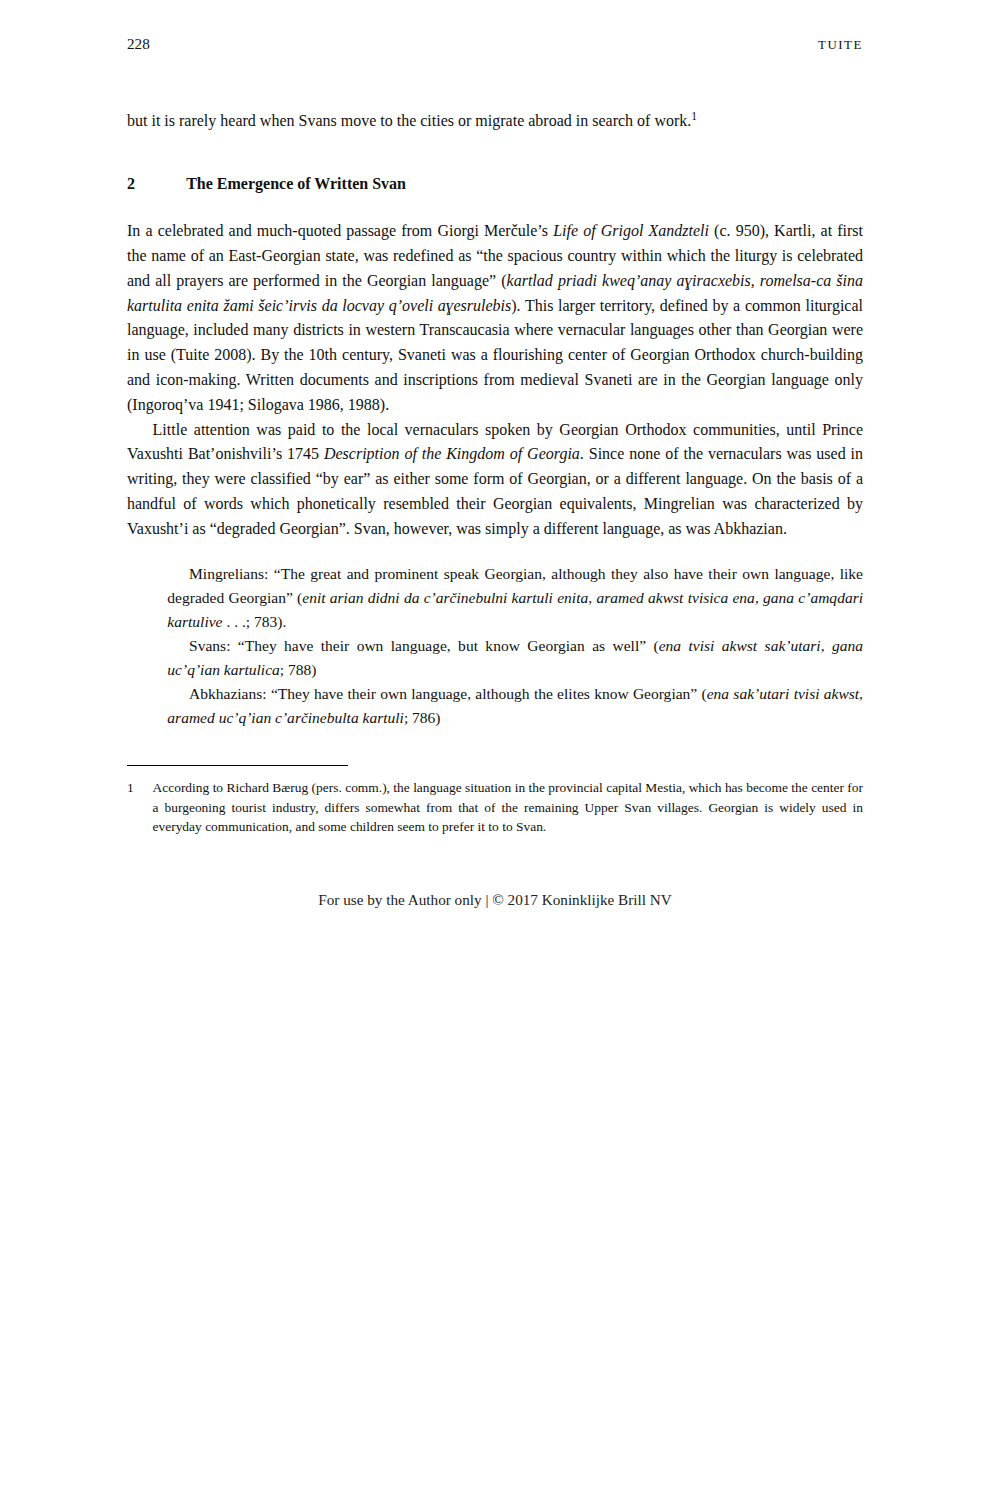228 Tuite
but it is rarely heard when Svans move to the cities or migrate abroad in search of work.1
2 The Emergence of Written Svan
In a celebrated and much-quoted passage from Giorgi Merčule’s Life of Grigol Xandzteli (c. 950), Kartli, at first the name of an East-Georgian state, was redefined as “the spacious country within which the liturgy is celebrated and all prayers are performed in the Georgian language” (kartlad priadi kweq’anay aɣiracxebis, romelsa-ca šina kartulita enita žami šeic’irvis da locvay q’oveli aɣesrulebis). This larger territory, defined by a common liturgical language, included many districts in western Transcaucasia where vernacular languages other than Georgian were in use (Tuite 2008). By the 10th century, Svaneti was a flourishing center of Georgian Orthodox church-building and icon-making. Written documents and inscriptions from medieval Svaneti are in the Georgian language only (Ingoroq’va 1941; Silogava 1986, 1988).
Little attention was paid to the local vernaculars spoken by Georgian Orthodox communities, until Prince Vaxushti Bat’onishvili’s 1745 Description of the Kingdom of Georgia. Since none of the vernaculars was used in writing, they were classified “by ear” as either some form of Georgian, or a different language. On the basis of a handful of words which phonetically resembled their Georgian equivalents, Mingrelian was characterized by Vaxusht’i as “degraded Georgian”. Svan, however, was simply a different language, as was Abkhazian.
Mingrelians: “The great and prominent speak Georgian, although they also have their own language, like degraded Georgian” (enit arian didni da c’arčinebulni kartuli enita, aramed akwst tvisica ena, gana c’amqdari kartulive . . .; 783).
Svans: “They have their own language, but know Georgian as well” (ena tvisi akwst sak’utari, gana uc’q’ian kartulica; 788)
Abkhazians: “They have their own language, although the elites know Georgian” (ena sak’utari tvisi akwst, aramed uc’q’ian c’arčinebulta kartuli; 786)
1 According to Richard Bærug (pers. comm.), the language situation in the provincial capital Mestia, which has become the center for a burgeoning tourist industry, differs somewhat from that of the remaining Upper Svan villages. Georgian is widely used in everyday communication, and some children seem to prefer it to to Svan.
For use by the Author only | © 2017 Koninklijke Brill NV